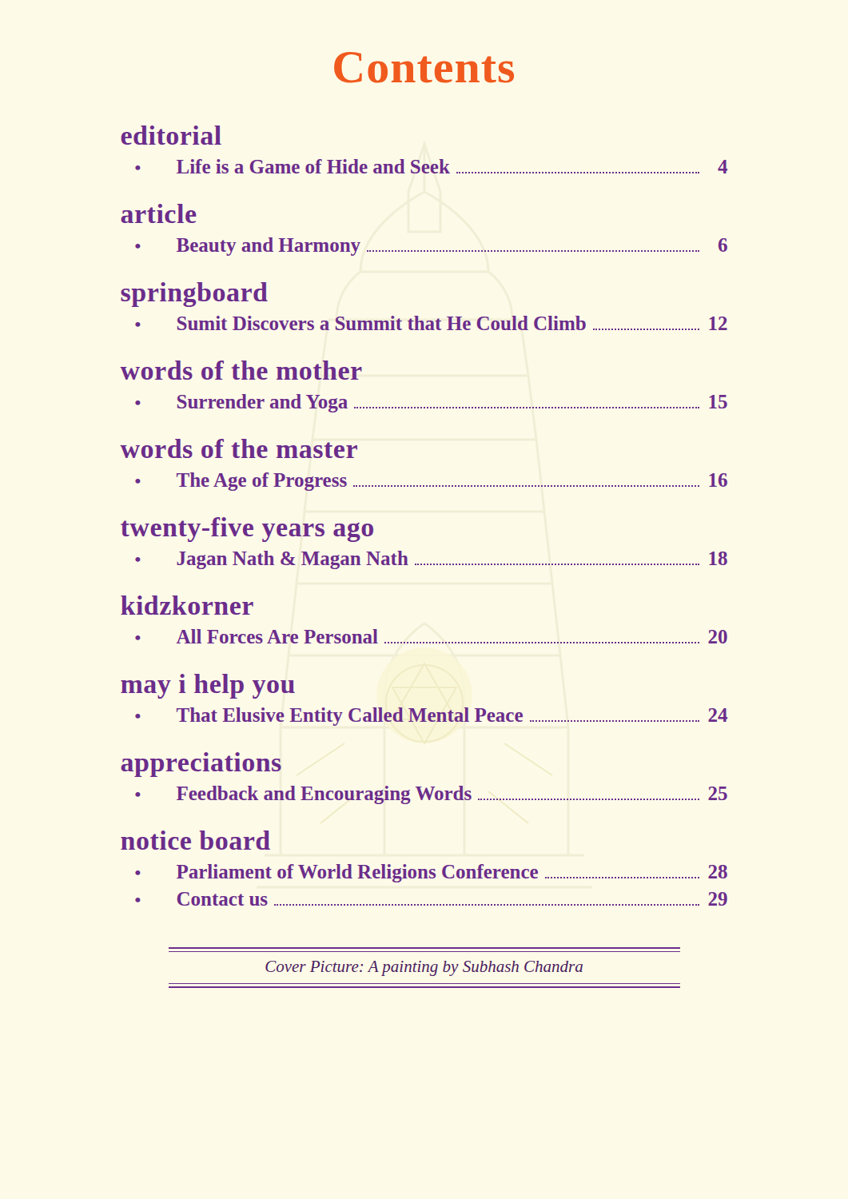Contents
editorial
•Life is a Game of Hide and Seek 4
article
•Beauty and Harmony 6
springboard
•Sumit Discovers a Summit that He Could Climb 12
words of the mother
•Surrender and Yoga 15
words of the master
•The Age of Progress 16
twenty-five years ago
•Jagan Nath & Magan Nath 18
kidzkorner
•All Forces Are Personal 20
may i help you
•That Elusive Entity Called Mental Peace 24
appreciations
•Feedback and Encouraging Words 25
notice board
•Parliament of World Religions Conference 28
•Contact us 29
Cover Picture: A painting by Subhash Chandra